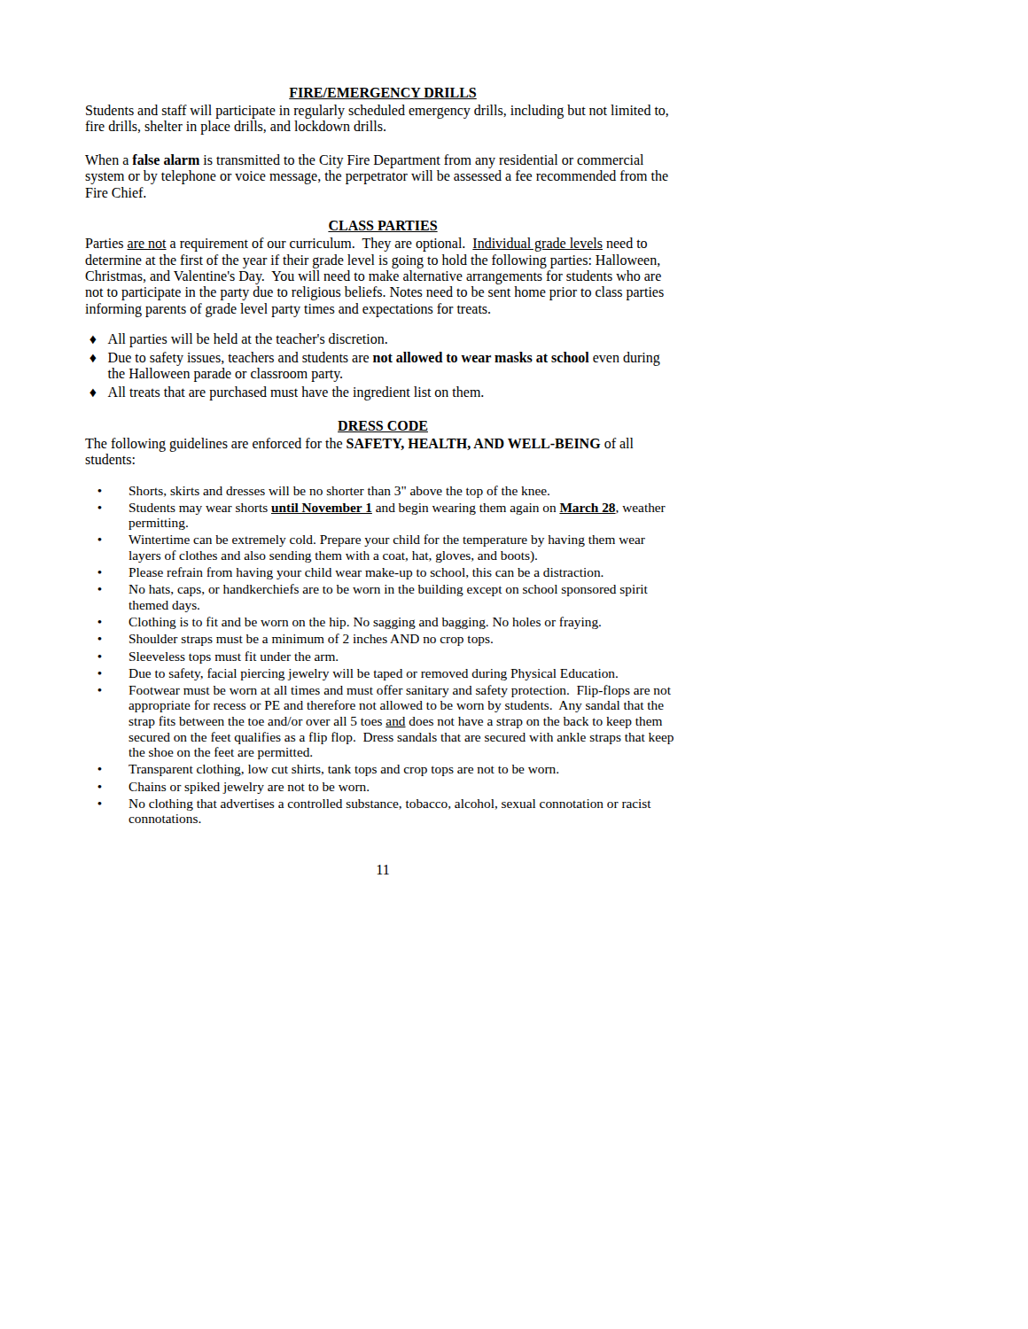FIRE/EMERGENCY DRILLS
Students and staff will participate in regularly scheduled emergency drills, including but not limited to, fire drills, shelter in place drills, and lockdown drills.
When a false alarm is transmitted to the City Fire Department from any residential or commercial system or by telephone or voice message, the perpetrator will be assessed a fee recommended from the Fire Chief.
CLASS PARTIES
Parties are not a requirement of our curriculum. They are optional. Individual grade levels need to determine at the first of the year if their grade level is going to hold the following parties: Halloween, Christmas, and Valentine's Day. You will need to make alternative arrangements for students who are not to participate in the party due to religious beliefs. Notes need to be sent home prior to class parties informing parents of grade level party times and expectations for treats.
All parties will be held at the teacher's discretion.
Due to safety issues, teachers and students are not allowed to wear masks at school even during the Halloween parade or classroom party.
All treats that are purchased must have the ingredient list on them.
DRESS CODE
The following guidelines are enforced for the SAFETY, HEALTH, AND WELL-BEING of all students:
Shorts, skirts and dresses will be no shorter than 3" above the top of the knee.
Students may wear shorts until November 1 and begin wearing them again on March 28, weather permitting.
Wintertime can be extremely cold. Prepare your child for the temperature by having them wear layers of clothes and also sending them with a coat, hat, gloves, and boots).
Please refrain from having your child wear make-up to school, this can be a distraction.
No hats, caps, or handkerchiefs are to be worn in the building except on school sponsored spirit themed days.
Clothing is to fit and be worn on the hip. No sagging and bagging. No holes or fraying.
Shoulder straps must be a minimum of 2 inches AND no crop tops.
Sleeveless tops must fit under the arm.
Due to safety, facial piercing jewelry will be taped or removed during Physical Education.
Footwear must be worn at all times and must offer sanitary and safety protection. Flip-flops are not appropriate for recess or PE and therefore not allowed to be worn by students. Any sandal that the strap fits between the toe and/or over all 5 toes and does not have a strap on the back to keep them secured on the feet qualifies as a flip flop. Dress sandals that are secured with ankle straps that keep the shoe on the feet are permitted.
Transparent clothing, low cut shirts, tank tops and crop tops are not to be worn.
Chains or spiked jewelry are not to be worn.
No clothing that advertises a controlled substance, tobacco, alcohol, sexual connotation or racist connotations.
11